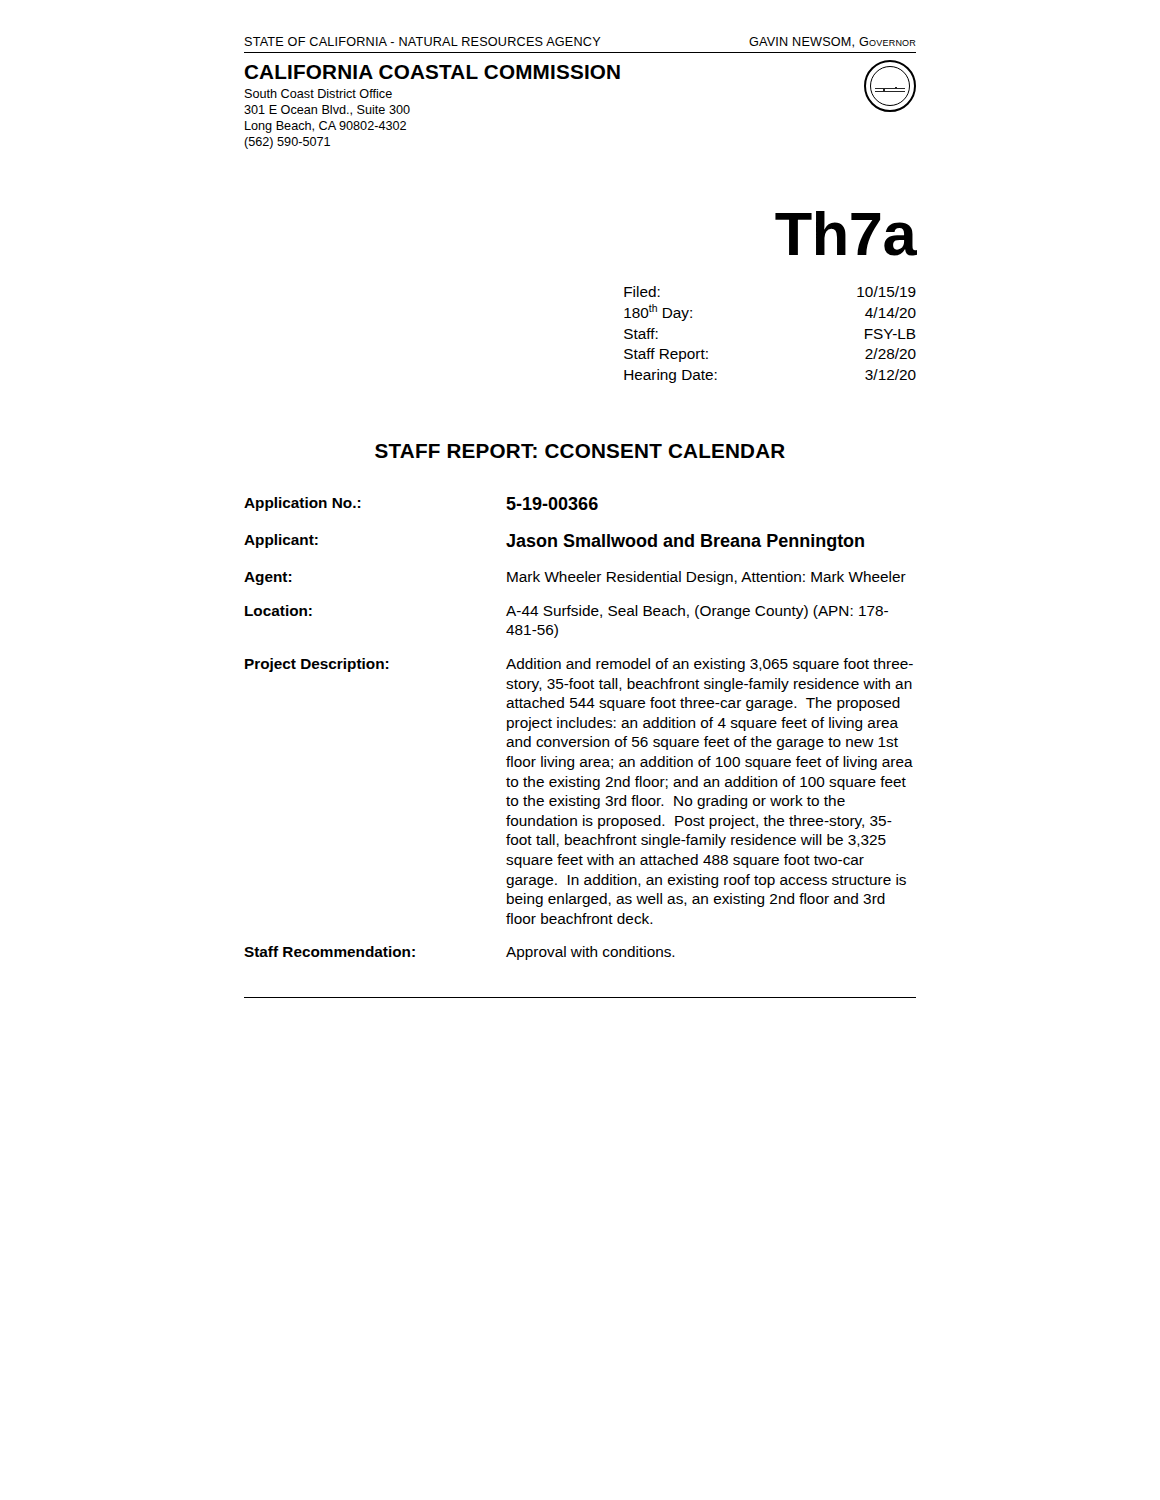State of California - Natural Resources Agency
Gavin Newsom, Governor
CALIFORNIA COASTAL COMMISSION
South Coast District Office
301 E Ocean Blvd., Suite 300
Long Beach, CA 90802-4302
(562) 590-5071
Th7a
| Filed: | 10/15/19 |
| 180 th Day: | 4/14/20 |
| Staff: | FSY-LB |
| Staff Report: | 2/28/20 |
| Hearing Date: | 3/12/20 |
STAFF REPORT: CCONSENT CALENDAR
| Application No.: | 5-19-00366 |
| Applicant: | Jason Smallwood and Breana Pennington |
| Agent: | Mark Wheeler Residential Design, Attention: Mark Wheeler |
| Location: | A-44 Surfside, Seal Beach, (Orange County) (APN: 178-481-56) |
| Project Description: | Addition and remodel of an existing 3,065 square foot three-story, 35-foot tall, beachfront single-family residence with an attached 544 square foot three-car garage. The proposed project includes: an addition of 4 square feet of living area and conversion of 56 square feet of the garage to new 1st floor living area; an addition of 100 square feet of living area to the existing 2nd floor; and an addition of 100 square feet to the existing 3rd floor. No grading or work to the foundation is proposed. Post project, the three-story, 35-foot tall, beachfront single-family residence will be 3,325 square feet with an attached 488 square foot two-car garage. In addition, an existing roof top access structure is being enlarged, as well as, an existing 2nd floor and 3rd floor beachfront deck. |
| Staff Recommendation: | Approval with conditions. |